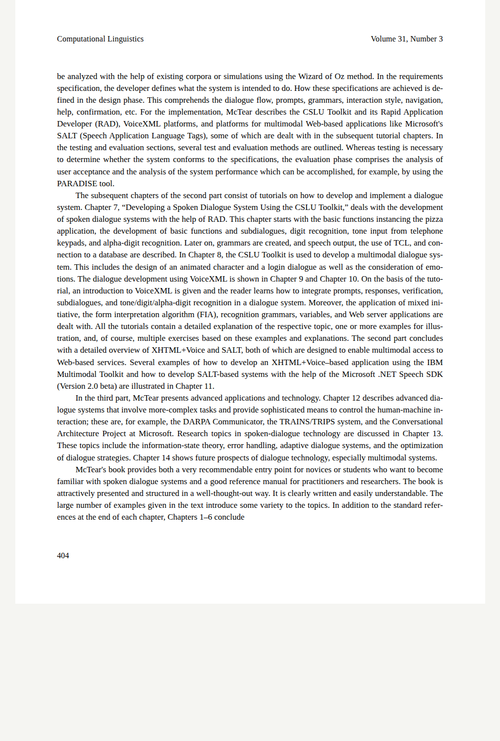Computational Linguistics Volume 31, Number 3
be analyzed with the help of existing corpora or simulations using the Wizard of Oz method. In the requirements specification, the developer defines what the system is intended to do. How these specifications are achieved is defined in the design phase. This comprehends the dialogue flow, prompts, grammars, interaction style, navigation, help, confirmation, etc. For the implementation, McTear describes the CSLU Toolkit and its Rapid Application Developer (RAD), VoiceXML platforms, and platforms for multimodal Web-based applications like Microsoft's SALT (Speech Application Language Tags), some of which are dealt with in the subsequent tutorial chapters. In the testing and evaluation sections, several test and evaluation methods are outlined. Whereas testing is necessary to determine whether the system conforms to the specifications, the evaluation phase comprises the analysis of user acceptance and the analysis of the system performance which can be accomplished, for example, by using the PARADISE tool.
The subsequent chapters of the second part consist of tutorials on how to develop and implement a dialogue system. Chapter 7, “Developing a Spoken Dialogue System Using the CSLU Toolkit,” deals with the development of spoken dialogue systems with the help of RAD. This chapter starts with the basic functions instancing the pizza application, the development of basic functions and subdialogues, digit recognition, tone input from telephone keypads, and alpha-digit recognition. Later on, grammars are created, and speech output, the use of TCL, and connection to a database are described. In Chapter 8, the CSLU Toolkit is used to develop a multimodal dialogue system. This includes the design of an animated character and a login dialogue as well as the consideration of emotions. The dialogue development using VoiceXML is shown in Chapter 9 and Chapter 10. On the basis of the tutorial, an introduction to VoiceXML is given and the reader learns how to integrate prompts, responses, verification, subdialogues, and tone/digit/alpha-digit recognition in a dialogue system. Moreover, the application of mixed initiative, the form interpretation algorithm (FIA), recognition grammars, variables, and Web server applications are dealt with. All the tutorials contain a detailed explanation of the respective topic, one or more examples for illustration, and, of course, multiple exercises based on these examples and explanations. The second part concludes with a detailed overview of XHTML+Voice and SALT, both of which are designed to enable multimodal access to Web-based services. Several examples of how to develop an XHTML+Voice–based application using the IBM Multimodal Toolkit and how to develop SALT-based systems with the help of the Microsoft .NET Speech SDK (Version 2.0 beta) are illustrated in Chapter 11.
In the third part, McTear presents advanced applications and technology. Chapter 12 describes advanced dialogue systems that involve more-complex tasks and provide sophisticated means to control the human-machine interaction; these are, for example, the DARPA Communicator, the TRAINS/TRIPS system, and the Conversational Architecture Project at Microsoft. Research topics in spoken-dialogue technology are discussed in Chapter 13. These topics include the information-state theory, error handling, adaptive dialogue systems, and the optimization of dialogue strategies. Chapter 14 shows future prospects of dialogue technology, especially multimodal systems.
McTear's book provides both a very recommendable entry point for novices or students who want to become familiar with spoken dialogue systems and a good reference manual for practitioners and researchers. The book is attractively presented and structured in a well-thought-out way. It is clearly written and easily understandable. The large number of examples given in the text introduce some variety to the topics. In addition to the standard references at the end of each chapter, Chapters 1–6 conclude
404